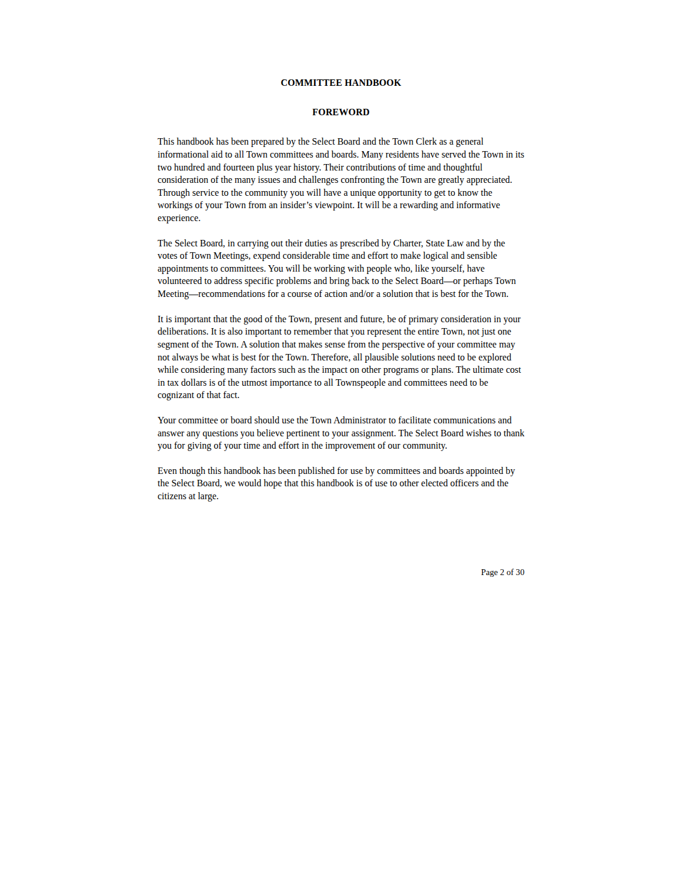COMMITTEE HANDBOOK
FOREWORD
This handbook has been prepared by the Select Board and the Town Clerk as a general informational aid to all Town committees and boards. Many residents have served the Town in its two hundred and fourteen plus year history. Their contributions of time and thoughtful consideration of the many issues and challenges confronting the Town are greatly appreciated. Through service to the community you will have a unique opportunity to get to know the workings of your Town from an insider’s viewpoint. It will be a rewarding and informative experience.
The Select Board, in carrying out their duties as prescribed by Charter, State Law and by the votes of Town Meetings, expend considerable time and effort to make logical and sensible appointments to committees. You will be working with people who, like yourself, have volunteered to address specific problems and bring back to the Select Board—or perhaps Town Meeting—recommendations for a course of action and/or a solution that is best for the Town.
It is important that the good of the Town, present and future, be of primary consideration in your deliberations. It is also important to remember that you represent the entire Town, not just one segment of the Town. A solution that makes sense from the perspective of your committee may not always be what is best for the Town. Therefore, all plausible solutions need to be explored while considering many factors such as the impact on other programs or plans. The ultimate cost in tax dollars is of the utmost importance to all Townspeople and committees need to be cognizant of that fact.
Your committee or board should use the Town Administrator to facilitate communications and answer any questions you believe pertinent to your assignment. The Select Board wishes to thank you for giving of your time and effort in the improvement of our community.
Even though this handbook has been published for use by committees and boards appointed by the Select Board, we would hope that this handbook is of use to other elected officers and the citizens at large.
Page 2 of 30